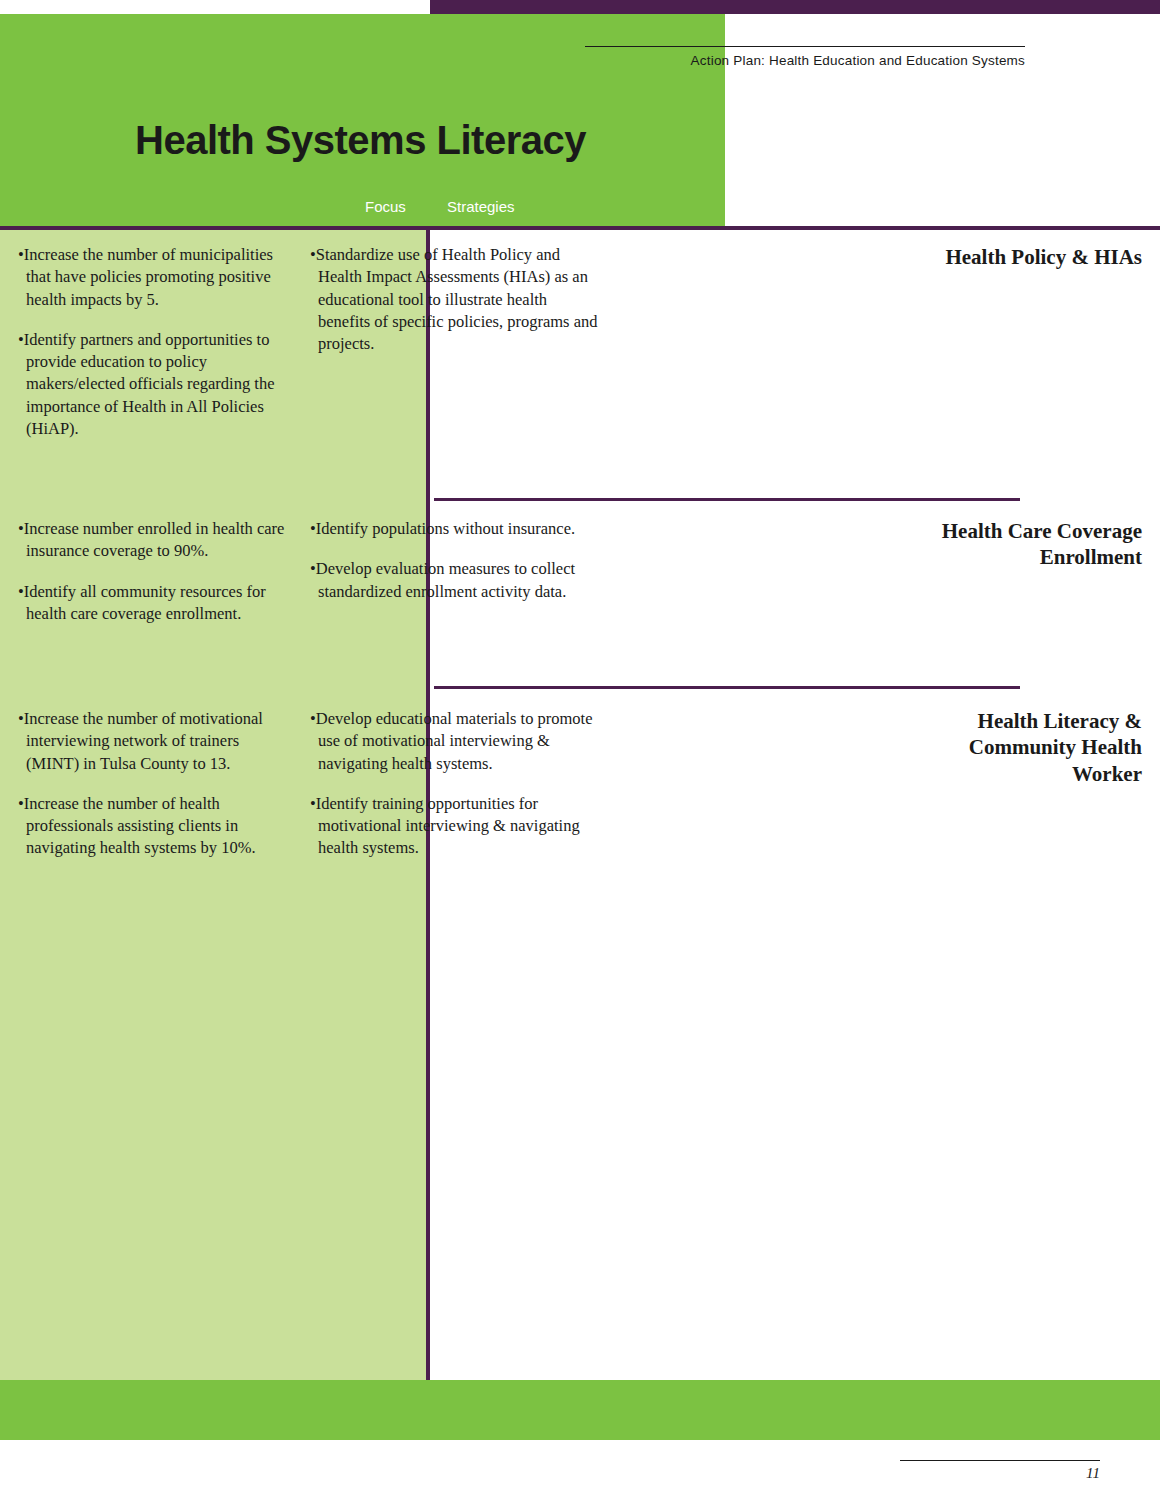Action Plan: Health Education and Education Systems
Health Systems Literacy
Focus Strategies
Health Policy & HIAs
•Increase the number of municipalities that have policies promoting positive health impacts by 5.
•Identify partners and opportunities to provide education to policy makers/elected officials regarding the importance of Health in All Policies (HiAP).
•Standardize use of Health Policy and Health Impact Assessments (HIAs) as an educational tool to illustrate health benefits of specific policies, programs and projects.
Health Care Coverage
Enrollment
•Increase number enrolled in health care insurance coverage to 90%.
•Identify all community resources for health care coverage enrollment.
•Identify populations without insurance.
•Develop evaluation measures to collect standardized enrollment activity data.
Health Literacy &
Community Health
Worker
•Increase the number of motivational interviewing network of trainers (MINT) in Tulsa County to 13.
•Increase the number of health professionals assisting clients in navigating health systems by 10%.
•Develop educational materials to promote use of motivational interviewing & navigating health systems.
•Identify training opportunities for motivational interviewing & navigating health systems.
11